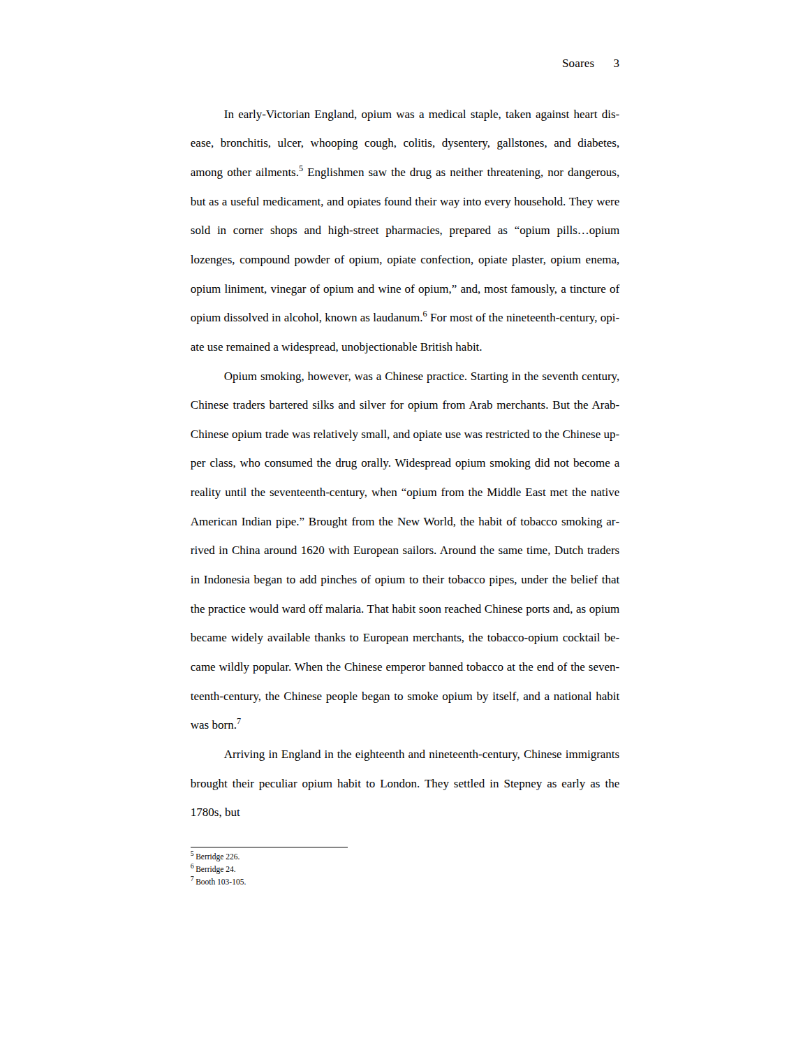Soares3
In early-Victorian England, opium was a medical staple, taken against heart disease, bronchitis, ulcer, whooping cough, colitis, dysentery, gallstones, and diabetes, among other ailments.5 Englishmen saw the drug as neither threatening, nor dangerous, but as a useful medicament, and opiates found their way into every household. They were sold in corner shops and high-street pharmacies, prepared as “opium pills…opium lozenges, compound powder of opium, opiate confection, opiate plaster, opium enema, opium liniment, vinegar of opium and wine of opium,” and, most famously, a tincture of opium dissolved in alcohol, known as laudanum.6 For most of the nineteenth-century, opiate use remained a widespread, unobjectionable British habit.
Opium smoking, however, was a Chinese practice. Starting in the seventh century, Chinese traders bartered silks and silver for opium from Arab merchants. But the Arab-Chinese opium trade was relatively small, and opiate use was restricted to the Chinese upper class, who consumed the drug orally. Widespread opium smoking did not become a reality until the seventeenth-century, when “opium from the Middle East met the native American Indian pipe.” Brought from the New World, the habit of tobacco smoking arrived in China around 1620 with European sailors. Around the same time, Dutch traders in Indonesia began to add pinches of opium to their tobacco pipes, under the belief that the practice would ward off malaria. That habit soon reached Chinese ports and, as opium became widely available thanks to European merchants, the tobacco-opium cocktail became wildly popular. When the Chinese emperor banned tobacco at the end of the seventeenth-century, the Chinese people began to smoke opium by itself, and a national habit was born.7
Arriving in England in the eighteenth and nineteenth-century, Chinese immigrants brought their peculiar opium habit to London. They settled in Stepney as early as the 1780s, but
5Berridge 226.
6Berridge 24.
7Booth 103-105.